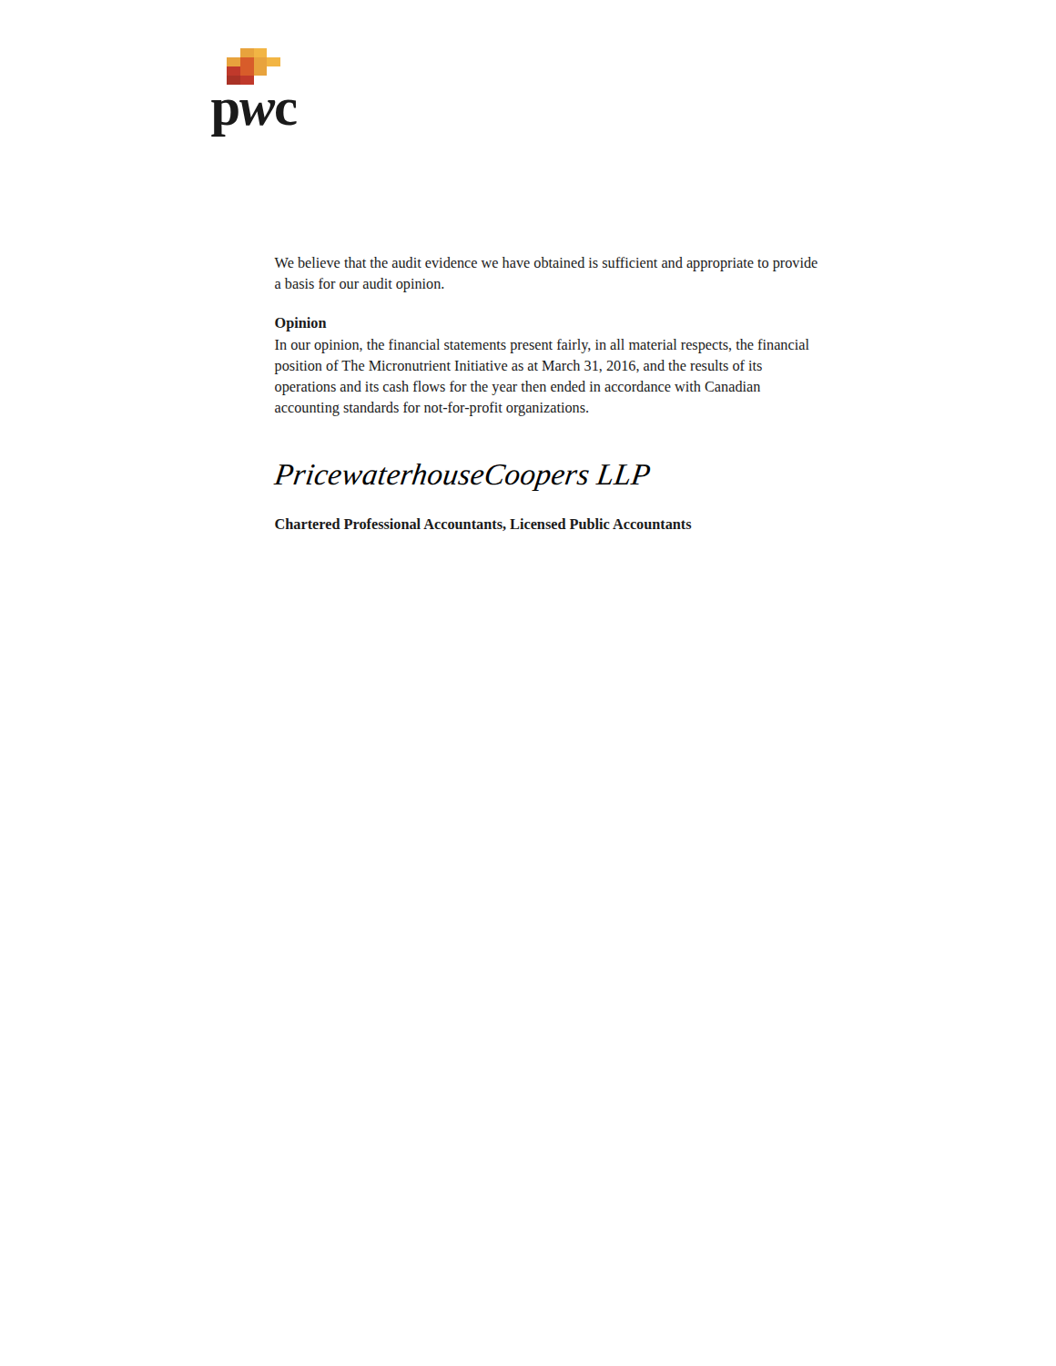pwc
We believe that the audit evidence we have obtained is sufficient and appropriate to provide a basis for our audit opinion.
Opinion
In our opinion, the financial statements present fairly, in all material respects, the financial position of The Micronutrient Initiative as at March 31, 2016, and the results of its operations and its cash flows for the year then ended in accordance with Canadian accounting standards for not-for-profit organizations.
PricewaterhouseCoopers LLP
Chartered Professional Accountants, Licensed Public Accountants